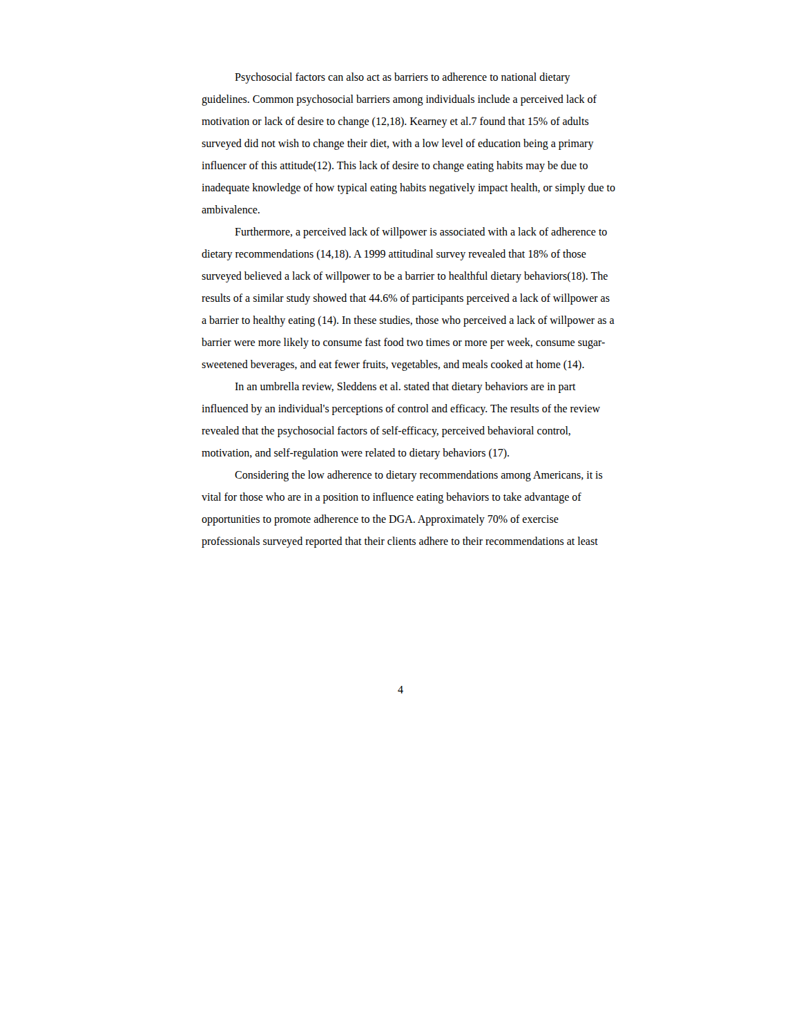Psychosocial factors can also act as barriers to adherence to national dietary guidelines. Common psychosocial barriers among individuals include a perceived lack of motivation or lack of desire to change (12,18). Kearney et al.7 found that 15% of adults surveyed did not wish to change their diet, with a low level of education being a primary influencer of this attitude(12). This lack of desire to change eating habits may be due to inadequate knowledge of how typical eating habits negatively impact health, or simply due to ambivalence.
Furthermore, a perceived lack of willpower is associated with a lack of adherence to dietary recommendations (14,18). A 1999 attitudinal survey revealed that 18% of those surveyed believed a lack of willpower to be a barrier to healthful dietary behaviors(18). The results of a similar study showed that 44.6% of participants perceived a lack of willpower as a barrier to healthy eating (14). In these studies, those who perceived a lack of willpower as a barrier were more likely to consume fast food two times or more per week, consume sugar-sweetened beverages, and eat fewer fruits, vegetables, and meals cooked at home (14).
In an umbrella review, Sleddens et al. stated that dietary behaviors are in part influenced by an individual's perceptions of control and efficacy. The results of the review revealed that the psychosocial factors of self-efficacy, perceived behavioral control, motivation, and self-regulation were related to dietary behaviors (17).
Considering the low adherence to dietary recommendations among Americans, it is vital for those who are in a position to influence eating behaviors to take advantage of opportunities to promote adherence to the DGA. Approximately 70% of exercise professionals surveyed reported that their clients adhere to their recommendations at least
4